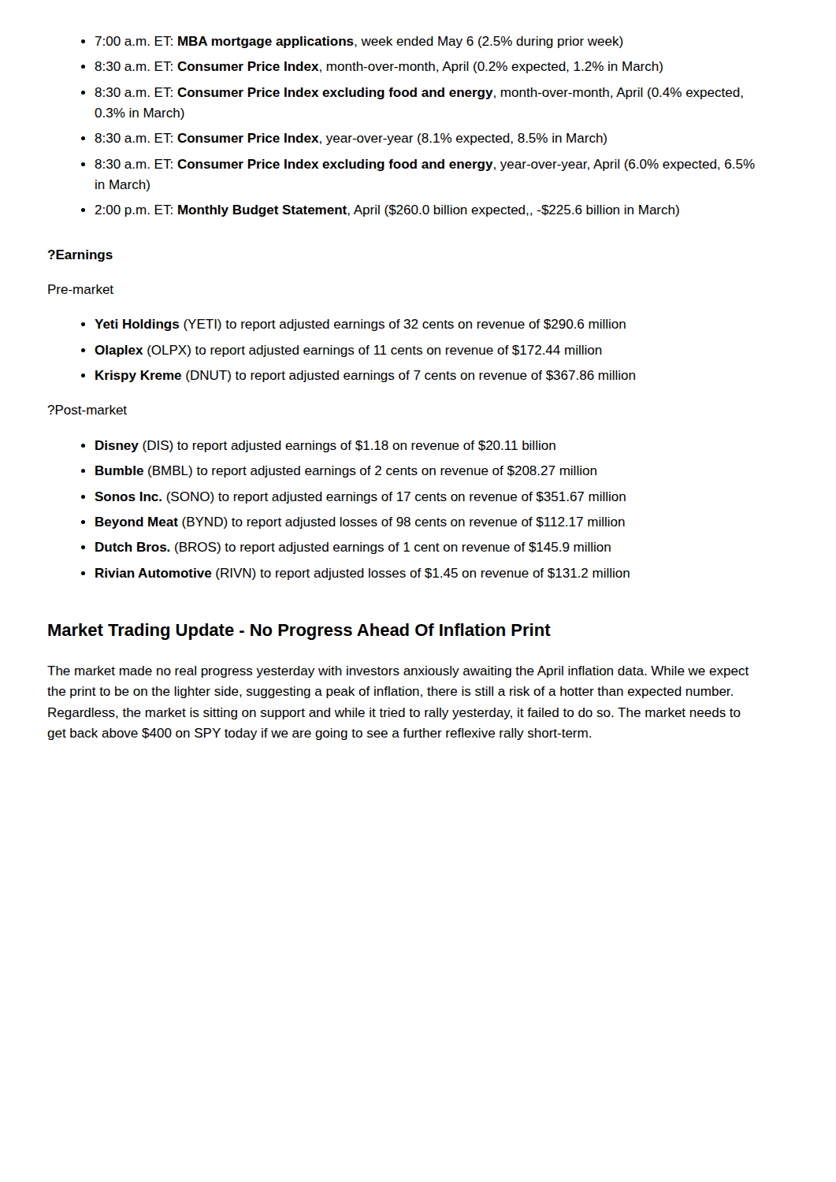7:00 a.m. ET: MBA mortgage applications, week ended May 6 (2.5% during prior week)
8:30 a.m. ET: Consumer Price Index, month-over-month, April (0.2% expected, 1.2% in March)
8:30 a.m. ET: Consumer Price Index excluding food and energy, month-over-month, April (0.4% expected, 0.3% in March)
8:30 a.m. ET: Consumer Price Index, year-over-year (8.1% expected, 8.5% in March)
8:30 a.m. ET: Consumer Price Index excluding food and energy, year-over-year, April (6.0% expected, 6.5% in March)
2:00 p.m. ET: Monthly Budget Statement, April ($260.0 billion expected,, -$225.6 billion in March)
?Earnings
Pre-market
Yeti Holdings (YETI) to report adjusted earnings of 32 cents on revenue of $290.6 million
Olaplex (OLPX) to report adjusted earnings of 11 cents on revenue of $172.44 million
Krispy Kreme (DNUT) to report adjusted earnings of 7 cents on revenue of $367.86 million
?Post-market
Disney (DIS) to report adjusted earnings of $1.18 on revenue of $20.11 billion
Bumble (BMBL) to report adjusted earnings of 2 cents on revenue of $208.27 million
Sonos Inc. (SONO) to report adjusted earnings of 17 cents on revenue of $351.67 million
Beyond Meat (BYND) to report adjusted losses of 98 cents on revenue of $112.17 million
Dutch Bros. (BROS) to report adjusted earnings of 1 cent on revenue of $145.9 million
Rivian Automotive (RIVN) to report adjusted losses of $1.45 on revenue of $131.2 million
Market Trading Update - No Progress Ahead Of Inflation Print
The market made no real progress yesterday with investors anxiously awaiting the April inflation data. While we expect the print to be on the lighter side, suggesting a peak of inflation, there is still a risk of a hotter than expected number. Regardless, the market is sitting on support and while it tried to rally yesterday, it failed to do so. The market needs to get back above $400 on SPY today if we are going to see a further reflexive rally short-term.